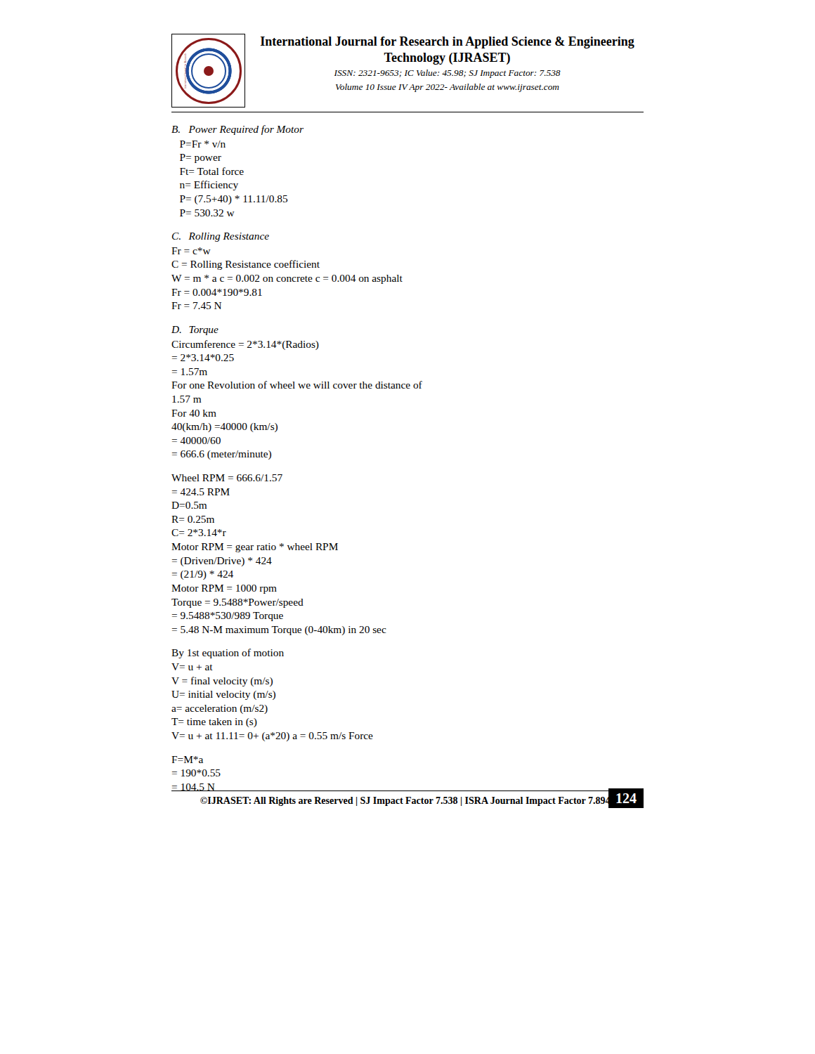International Journal for Research
International Journal for Research in Applied Science & Engineering Technology (IJRASET)
ISSN: 2321-9653; IC Value: 45.98; SJ Impact Factor: 7.538
Volume 10 Issue IV Apr 2022- Available at www.ijraset.com
B. Power Required for Motor
P=Fr * v/n
P= power
Ft= Total force
n= Efficiency
P= (7.5+40) * 11.11/0.85
P= 530.32 w
C. Rolling Resistance
Fr = c*w
C = Rolling Resistance coefficient
W = m * a c = 0.002 on concrete c = 0.004 on asphalt
Fr = 0.004*190*9.81
Fr = 7.45 N
D. Torque
Circumference = 2*3.14*(Radios)
= 2*3.14*0.25
= 1.57m
For one Revolution of wheel we will cover the distance of
1.57 m
For 40 km
40(km/h) =40000 (km/s)
= 40000/60
= 666.6 (meter/minute)
Wheel RPM = 666.6/1.57
= 424.5 RPM
D=0.5m
R= 0.25m
C= 2*3.14*r
Motor RPM = gear ratio * wheel RPM
= (Driven/Drive) * 424
= (21/9) * 424
Motor RPM = 1000 rpm
Torque = 9.5488*Power/speed
= 9.5488*530/989 Torque
= 5.48 N-M maximum Torque (0-40km) in 20 sec
By 1st equation of motion
V= u + at
V = final velocity (m/s)
U= initial velocity (m/s)
a= acceleration (m/s2)
T= time taken in (s)
V= u + at 11.11= 0+ (a*20) a = 0.55 m/s Force
F=M*a
= 190*0.55
= 104.5 N
©IJRASET: All Rights are Reserved | SJ Impact Factor 7.538 | ISRA Journal Impact Factor 7.894 |
124